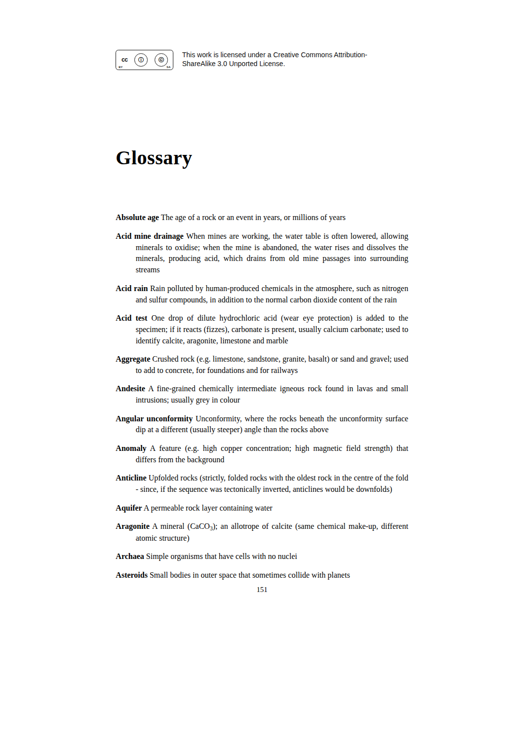cc ⓘ ⓒ BY SA
This work is licensed under a Creative Commons Attribution-
ShareAlike 3.0 Unported License.
Glossary
Absolute age The age of a rock or an event in years, or millions of years
Acid mine drainage When mines are working, the water table is often lowered, allowing minerals to oxidise; when the mine is abandoned, the water rises and dissolves the minerals, producing acid, which drains from old mine passages into surrounding streams
Acid rain Rain polluted by human-produced chemicals in the atmosphere, such as nitrogen and sulfur compounds, in addition to the normal carbon dioxide content of the rain
Acid test One drop of dilute hydrochloric acid (wear eye protection) is added to the specimen; if it reacts (fizzes), carbonate is present, usually calcium carbonate; used to identify calcite, aragonite, limestone and marble
Aggregate Crushed rock (e.g. limestone, sandstone, granite, basalt) or sand and gravel; used to add to concrete, for foundations and for railways
Andesite A fine-grained chemically intermediate igneous rock found in lavas and small intrusions; usually grey in colour
Angular unconformity Unconformity, where the rocks beneath the unconformity surface dip at a different (usually steeper) angle than the rocks above
Anomaly A feature (e.g. high copper concentration; high magnetic field strength) that differs from the background
Anticline Upfolded rocks (strictly, folded rocks with the oldest rock in the centre of the fold - since, if the sequence was tectonically inverted, anticlines would be downfolds)
Aquifer A permeable rock layer containing water
Aragonite A mineral (CaCO3); an allotrope of calcite (same chemical make-up, different atomic structure)
Archaea Simple organisms that have cells with no nuclei
Asteroids Small bodies in outer space that sometimes collide with planets
151